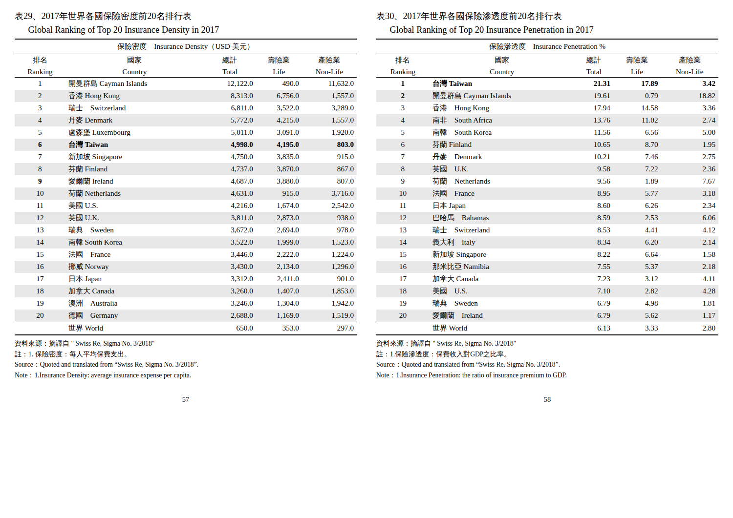表29、2017年世界各國保險密度前20名排行表 Global Ranking of Top 20 Insurance Density in 2017
保險密度 Insurance Density（USD 美元）
| 排名 | 國家 | 總計 | 壽險業 | 產險業 |
| --- | --- | --- | --- | --- |
| Ranking | Country | Total | Life | Non-Life |
| 1 | 開曼群島 Cayman Islands | 12,122.0 | 490.0 | 11,632.0 |
| 2 | 香港 Hong Kong | 8,313.0 | 6,756.0 | 1,557.0 |
| 3 | 瑞士 Switzerland | 6,811.0 | 3,522.0 | 3,289.0 |
| 4 | 丹麥 Denmark | 5,772.0 | 4,215.0 | 1,557.0 |
| 5 | 盧森堡 Luxembourg | 5,011.0 | 3,091.0 | 1,920.0 |
| 6 | 台灣 Taiwan | 4,998.0 | 4,195.0 | 803.0 |
| 7 | 新加坡 Singapore | 4,750.0 | 3,835.0 | 915.0 |
| 8 | 芬蘭 Finland | 4,737.0 | 3,870.0 | 867.0 |
| 9 | 愛爾蘭 Ireland | 4,687.0 | 3,880.0 | 807.0 |
| 10 | 荷蘭 Netherlands | 4,631.0 | 915.0 | 3,716.0 |
| 11 | 美國 U.S. | 4,216.0 | 1,674.0 | 2,542.0 |
| 12 | 英國 U.K. | 3,811.0 | 2,873.0 | 938.0 |
| 13 | 瑞典 Sweden | 3,672.0 | 2,694.0 | 978.0 |
| 14 | 南韓 South Korea | 3,522.0 | 1,999.0 | 1,523.0 |
| 15 | 法國 France | 3,446.0 | 2,222.0 | 1,224.0 |
| 16 | 挪威 Norway | 3,430.0 | 2,134.0 | 1,296.0 |
| 17 | 日本 Japan | 3,312.0 | 2,411.0 | 901.0 |
| 18 | 加拿大 Canada | 3,260.0 | 1,407.0 | 1,853.0 |
| 19 | 澳洲 Australia | 3,246.0 | 1,304.0 | 1,942.0 |
| 20 | 德國 Germany | 2,688.0 | 1,169.0 | 1,519.0 |
| | 世界 World | 650.0 | 353.0 | 297.0 |
資料來源：摘譯自 " Swiss Re, Sigma No. 3/2018"
註：1. 保險密度：每人平均保費支出。
Source：Quoted and translated from “Swiss Re, Sigma No. 3/2018”.
Note：1.Insurance Density: average insurance expense per capita.
57
表30、2017年世界各國保險滲透度前20名排行表 Global Ranking of Top 20 Insurance Penetration in 2017
保險滲透度 Insurance Penetration %
| 排名 | 國家 | 總計 | 壽險業 | 產險業 |
| --- | --- | --- | --- | --- |
| Ranking | Country | Total | Life | Non-Life |
| 1 | 台灣 Taiwan | 21.31 | 17.89 | 3.42 |
| 2 | 開曼群島 Cayman Islands | 19.61 | 0.79 | 18.82 |
| 3 | 香港 Hong Kong | 17.94 | 14.58 | 3.36 |
| 4 | 南非 South Africa | 13.76 | 11.02 | 2.74 |
| 5 | 南韓 South Korea | 11.56 | 6.56 | 5.00 |
| 6 | 芬蘭 Finland | 10.65 | 8.70 | 1.95 |
| 7 | 丹麥 Denmark | 10.21 | 7.46 | 2.75 |
| 8 | 英國 U.K. | 9.58 | 7.22 | 2.36 |
| 9 | 荷蘭 Netherlands | 9.56 | 1.89 | 7.67 |
| 10 | 法國 France | 8.95 | 5.77 | 3.18 |
| 11 | 日本 Japan | 8.60 | 6.26 | 2.34 |
| 12 | 巴哈馬 Bahamas | 8.59 | 2.53 | 6.06 |
| 13 | 瑞士 Switzerland | 8.53 | 4.41 | 4.12 |
| 14 | 義大利 Italy | 8.34 | 6.20 | 2.14 |
| 15 | 新加坡 Singapore | 8.22 | 6.64 | 1.58 |
| 16 | 那米比亞 Namibia | 7.55 | 5.37 | 2.18 |
| 17 | 加拿大 Canada | 7.23 | 3.12 | 4.11 |
| 18 | 美國 U.S. | 7.10 | 2.82 | 4.28 |
| 19 | 瑞典 Sweden | 6.79 | 4.98 | 1.81 |
| 20 | 愛爾蘭 Ireland | 6.79 | 5.62 | 1.17 |
| | 世界 World | 6.13 | 3.33 | 2.80 |
資料來源：摘譯自 " Swiss Re, Sigma No. 3/2018"
註：1.保險滲透度：保費收入對GDP之比率。
Source：Quoted and translated from “Swiss Re, Sigma No. 3/2018”.
Note：1.Insurance Penetration: the ratio of insurance premium to GDP.
58